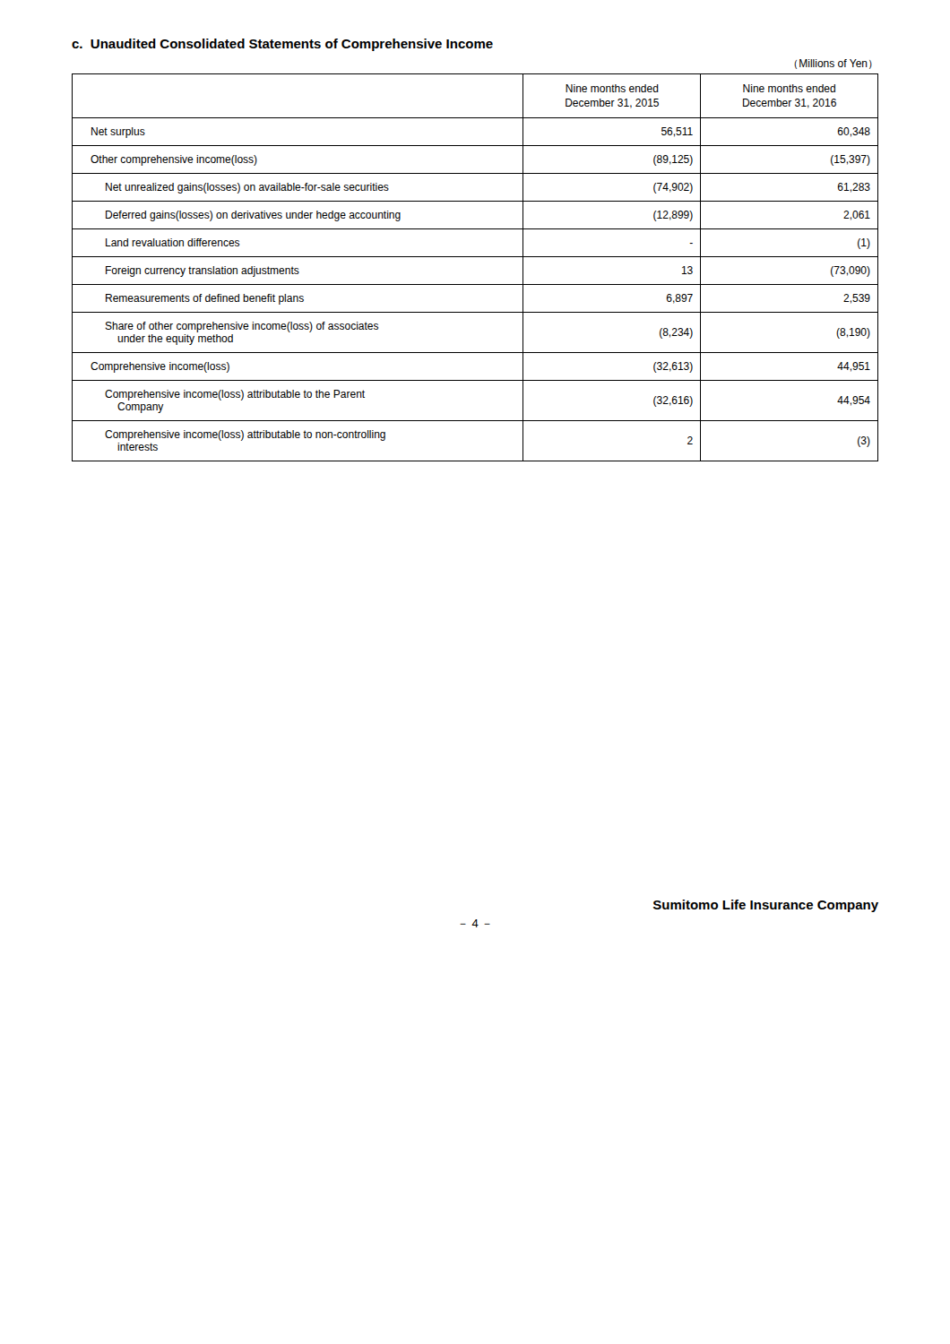c. Unaudited Consolidated Statements of Comprehensive Income
（Millions of Yen）
| | Nine months ended December 31, 2015 | Nine months ended December 31, 2016 |
| --- | --- | --- |
| Net surplus | 56,511 | 60,348 |
| Other comprehensive income(loss) | (89,125) | (15,397) |
| Net unrealized gains(losses) on available-for-sale securities | (74,902) | 61,283 |
| Deferred gains(losses) on derivatives under hedge accounting | (12,899) | 2,061 |
| Land revaluation differences | - | (1) |
| Foreign currency translation adjustments | 13 | (73,090) |
| Remeasurements of defined benefit plans | 6,897 | 2,539 |
| Share of other comprehensive income(loss) of associates under the equity method | (8,234) | (8,190) |
| Comprehensive income(loss) | (32,613) | 44,951 |
| Comprehensive income(loss) attributable to the Parent Company | (32,616) | 44,954 |
| Comprehensive income(loss) attributable to non-controlling interests | 2 | (3) |
Sumitomo Life Insurance Company
－ 4 －